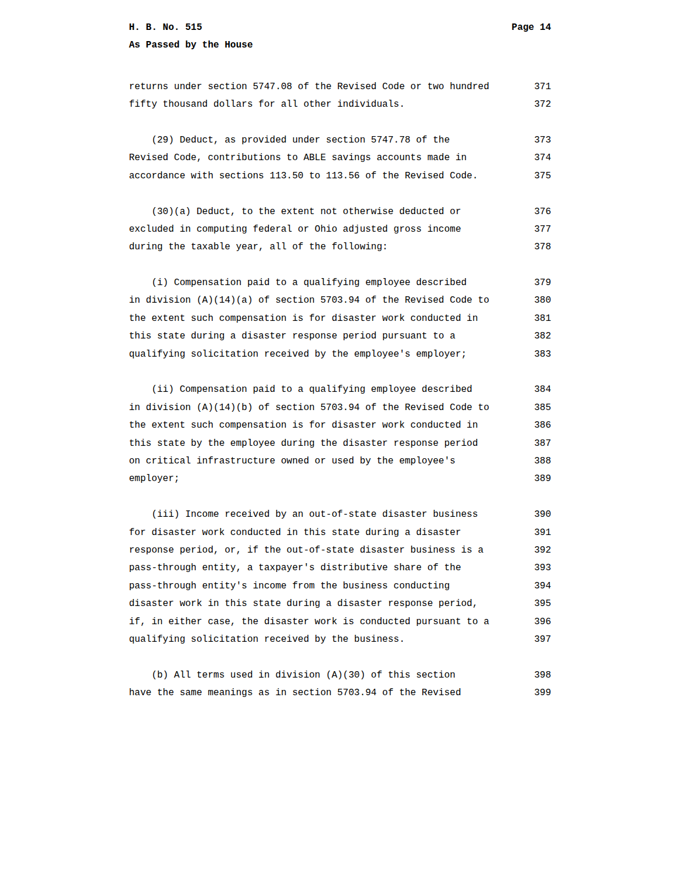H. B. No. 515 As Passed by the House
Page 14
returns under section 5747.08 of the Revised Code or two hundred 371
fifty thousand dollars for all other individuals. 372
(29) Deduct, as provided under section 5747.78 of the 373
Revised Code, contributions to ABLE savings accounts made in 374
accordance with sections 113.50 to 113.56 of the Revised Code. 375
(30)(a) Deduct, to the extent not otherwise deducted or 376
excluded in computing federal or Ohio adjusted gross income 377
during the taxable year, all of the following: 378
(i) Compensation paid to a qualifying employee described 379
in division (A)(14)(a) of section 5703.94 of the Revised Code to 380
the extent such compensation is for disaster work conducted in 381
this state during a disaster response period pursuant to a 382
qualifying solicitation received by the employee's employer; 383
(ii) Compensation paid to a qualifying employee described 384
in division (A)(14)(b) of section 5703.94 of the Revised Code to 385
the extent such compensation is for disaster work conducted in 386
this state by the employee during the disaster response period 387
on critical infrastructure owned or used by the employee's 388
employer; 389
(iii) Income received by an out-of-state disaster business 390
for disaster work conducted in this state during a disaster 391
response period, or, if the out-of-state disaster business is a 392
pass-through entity, a taxpayer's distributive share of the 393
pass-through entity's income from the business conducting 394
disaster work in this state during a disaster response period, 395
if, in either case, the disaster work is conducted pursuant to a 396
qualifying solicitation received by the business. 397
(b) All terms used in division (A)(30) of this section 398
have the same meanings as in section 5703.94 of the Revised 399